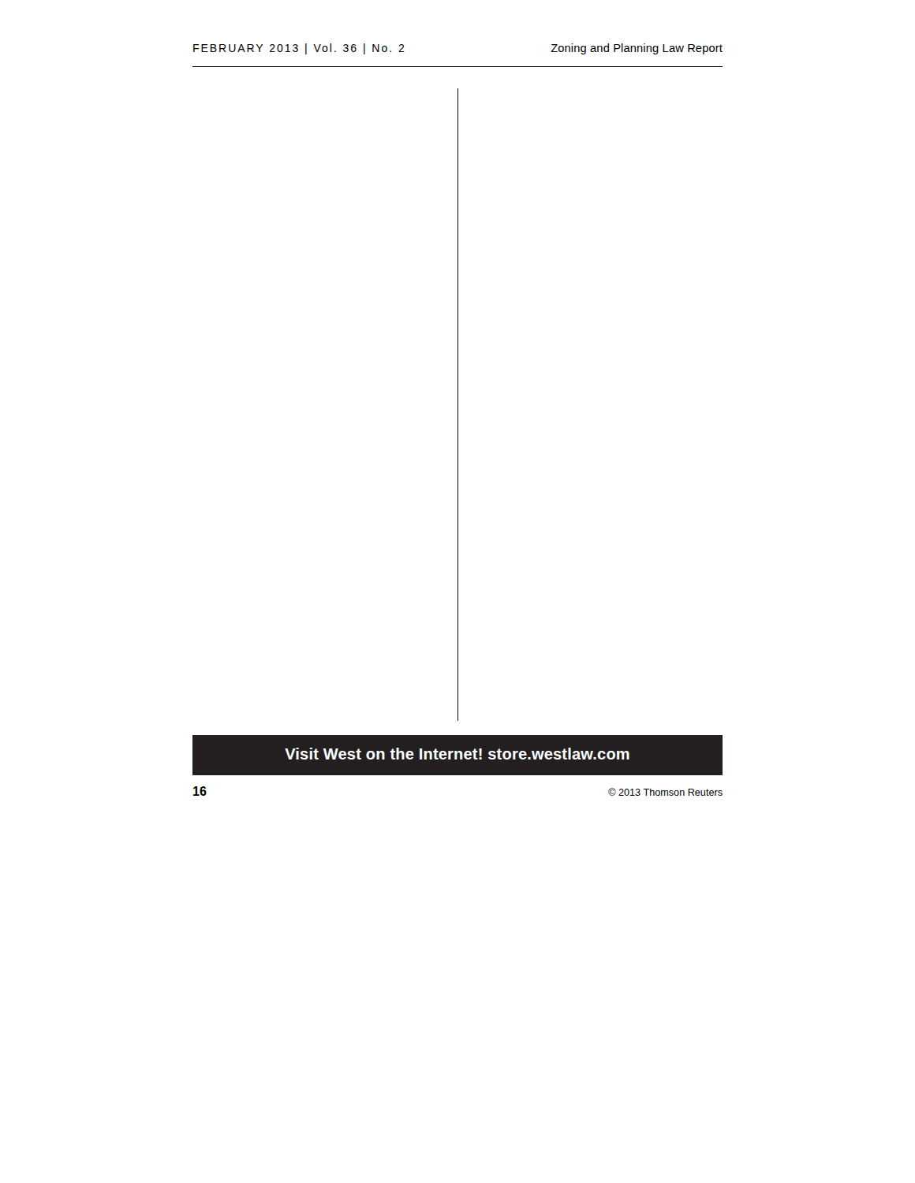FEBRUARY 2013 | Vol. 36 | No. 2
Zoning and Planning Law Report
Visit West on the Internet! store.westlaw.com
16
© 2013 Thomson Reuters